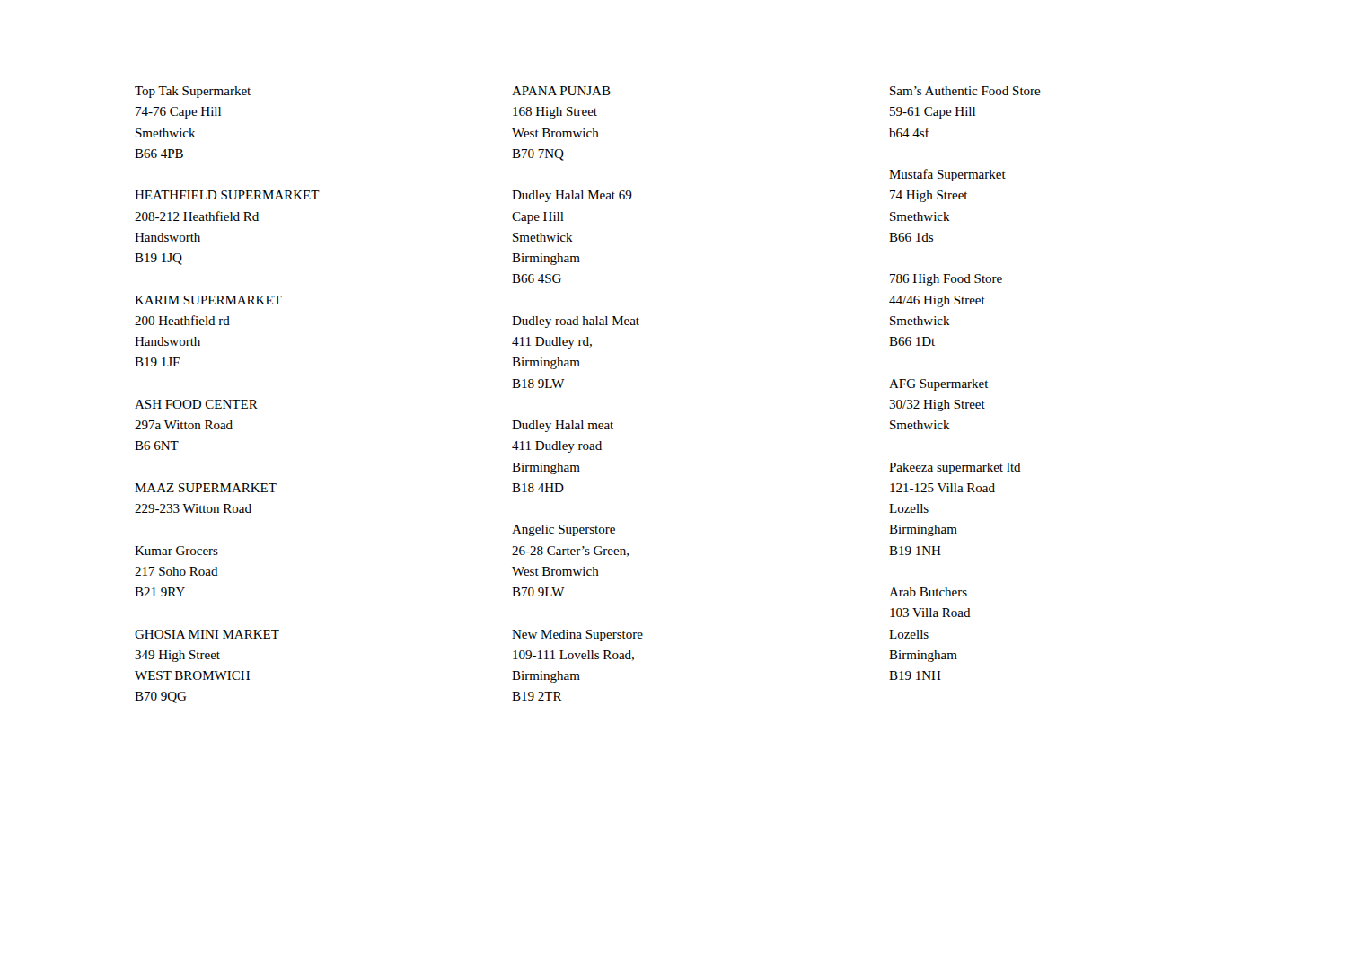Top Tak Supermarket
74-76 Cape Hill
Smethwick
B66 4PB
HEATHFIELD SUPERMARKET
208-212 Heathfield Rd
Handsworth
B19 1JQ
KARIM SUPERMARKET
200 Heathfield rd
Handsworth
B19 1JF
ASH FOOD CENTER
297a Witton Road
B6 6NT
MAAZ SUPERMARKET
229-233 Witton Road
Kumar Grocers
217 Soho Road
B21 9RY
GHOSIA MINI MARKET
349 High Street
WEST BROMWICH
B70 9QG
APANA PUNJAB
168 High Street
West Bromwich
B70 7NQ
Dudley Halal Meat 69
Cape Hill
Smethwick
Birmingham
B66 4SG
Dudley road halal Meat
411 Dudley rd,
Birmingham
B18 9LW
Dudley Halal meat
411 Dudley road
Birmingham
B18 4HD
Angelic Superstore
26-28 Carter’s Green,
West Bromwich
B70 9LW
New Medina Superstore
109-111 Lovells Road,
Birmingham
B19 2TR
Sam’s Authentic Food Store
59-61 Cape Hill
b64 4sf
Mustafa Supermarket
74 High Street
Smethwick
B66 1ds
786 High Food Store
44/46 High Street
Smethwick
B66 1Dt
AFG Supermarket
30/32 High Street
Smethwick
Pakeeza supermarket ltd
121-125 Villa Road
Lozells
Birmingham
B19 1NH
Arab Butchers
103 Villa Road
Lozells
Birmingham
B19 1NH